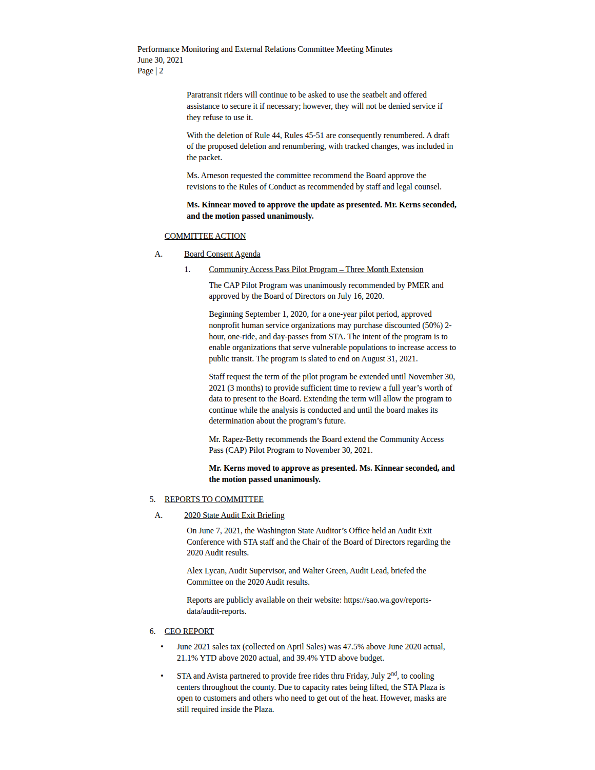Performance Monitoring and External Relations Committee Meeting Minutes
June 30, 2021
Page | 2
Paratransit riders will continue to be asked to use the seatbelt and offered assistance to secure it if necessary; however, they will not be denied service if they refuse to use it.
With the deletion of Rule 44, Rules 45-51 are consequently renumbered. A draft of the proposed deletion and renumbering, with tracked changes, was included in the packet.
Ms. Arneson requested the committee recommend the Board approve the revisions to the Rules of Conduct as recommended by staff and legal counsel.
Ms. Kinnear moved to approve the update as presented. Mr. Kerns seconded, and the motion passed unanimously.
COMMITTEE ACTION
A.
Board Consent Agenda
1.
Community Access Pass Pilot Program – Three Month Extension
The CAP Pilot Program was unanimously recommended by PMER and approved by the Board of Directors on July 16, 2020.
Beginning September 1, 2020, for a one-year pilot period, approved nonprofit human service organizations may purchase discounted (50%) 2-hour, one-ride, and day-passes from STA. The intent of the program is to enable organizations that serve vulnerable populations to increase access to public transit. The program is slated to end on August 31, 2021.
Staff request the term of the pilot program be extended until November 30, 2021 (3 months) to provide sufficient time to review a full year’s worth of data to present to the Board. Extending the term will allow the program to continue while the analysis is conducted and until the board makes its determination about the program’s future.
Mr. Rapez-Betty recommends the Board extend the Community Access Pass (CAP) Pilot Program to November 30, 2021.
Mr. Kerns moved to approve as presented. Ms. Kinnear seconded, and the motion passed unanimously.
5.
REPORTS TO COMMITTEE
A.
2020 State Audit Exit Briefing
On June 7, 2021, the Washington State Auditor’s Office held an Audit Exit Conference with STA staff and the Chair of the Board of Directors regarding the 2020 Audit results.
Alex Lycan, Audit Supervisor, and Walter Green, Audit Lead, briefed the Committee on the 2020 Audit results.
Reports are publicly available on their website: https://sao.wa.gov/reports-data/audit-reports.
6.
CEO REPORT
June 2021 sales tax (collected on April Sales) was 47.5% above June 2020 actual, 21.1% YTD above 2020 actual, and 39.4% YTD above budget.
STA and Avista partnered to provide free rides thru Friday, July 2nd, to cooling centers throughout the county. Due to capacity rates being lifted, the STA Plaza is open to customers and others who need to get out of the heat. However, masks are still required inside the Plaza.